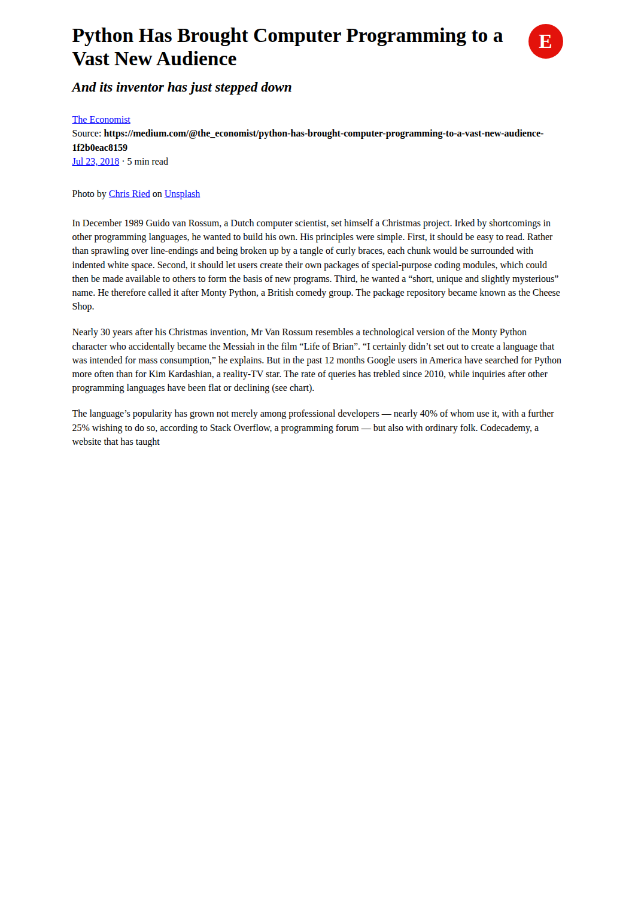E
Python Has Brought Computer Programming to a Vast New Audience
And its inventor has just stepped down
The Economist
Source: https://medium.com/@the_economist/python-has-brought-computer-programming-to-a-vast-new-audience-1f2b0eac8159
Jul 23, 2018 · 5 min read
Photo by Chris Ried on Unsplash
In December 1989 Guido van Rossum, a Dutch computer scientist, set himself a Christmas project. Irked by shortcomings in other programming languages, he wanted to build his own. His principles were simple. First, it should be easy to read. Rather than sprawling over line-endings and being broken up by a tangle of curly braces, each chunk would be surrounded with indented white space. Second, it should let users create their own packages of special-purpose coding modules, which could then be made available to others to form the basis of new programs. Third, he wanted a “short, unique and slightly mysterious” name. He therefore called it after Monty Python, a British comedy group. The package repository became known as the Cheese Shop.
Nearly 30 years after his Christmas invention, Mr Van Rossum resembles a technological version of the Monty Python character who accidentally became the Messiah in the film “Life of Brian”. “I certainly didn’t set out to create a language that was intended for mass consumption,” he explains. But in the past 12 months Google users in America have searched for Python more often than for Kim Kardashian, a reality-TV star. The rate of queries has trebled since 2010, while inquiries after other programming languages have been flat or declining (see chart).
The language’s popularity has grown not merely among professional developers — nearly 40% of whom use it, with a further 25% wishing to do so, according to Stack Overflow, a programming forum — but also with ordinary folk. Codecademy, a website that has taught